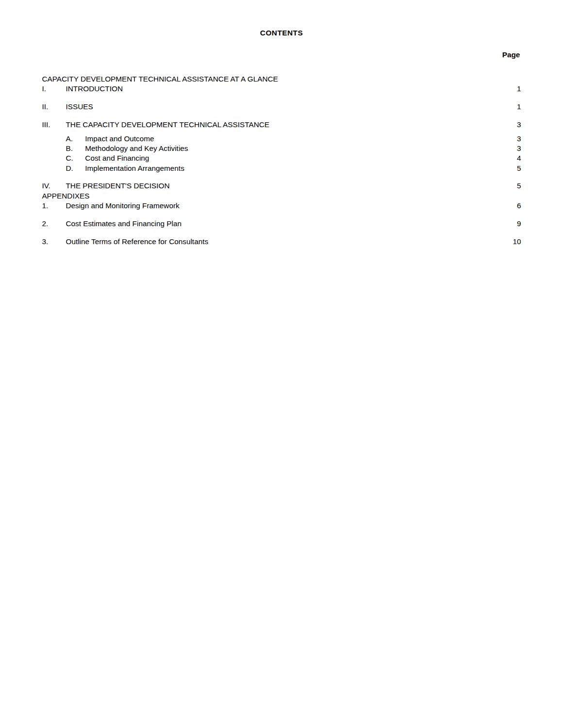CONTENTS
Page
| CAPACITY DEVELOPMENT TECHNICAL ASSISTANCE AT A GLANCE |
| I. | INTRODUCTION | 1 |
| II. | ISSUES | 1 |
| III. | THE CAPACITY DEVELOPMENT TECHNICAL ASSISTANCE | 3 |
| | A. | Impact and Outcome | 3 |
| | B. | Methodology and Key Activities | 3 |
| | C. | Cost and Financing | 4 |
| | D. | Implementation Arrangements | 5 |
| IV. | THE PRESIDENT'S DECISION | 5 |
| APPENDIXES |
| 1. | Design and Monitoring Framework | 6 |
| 2. | Cost Estimates and Financing Plan | 9 |
| 3. | Outline Terms of Reference for Consultants | 10 |